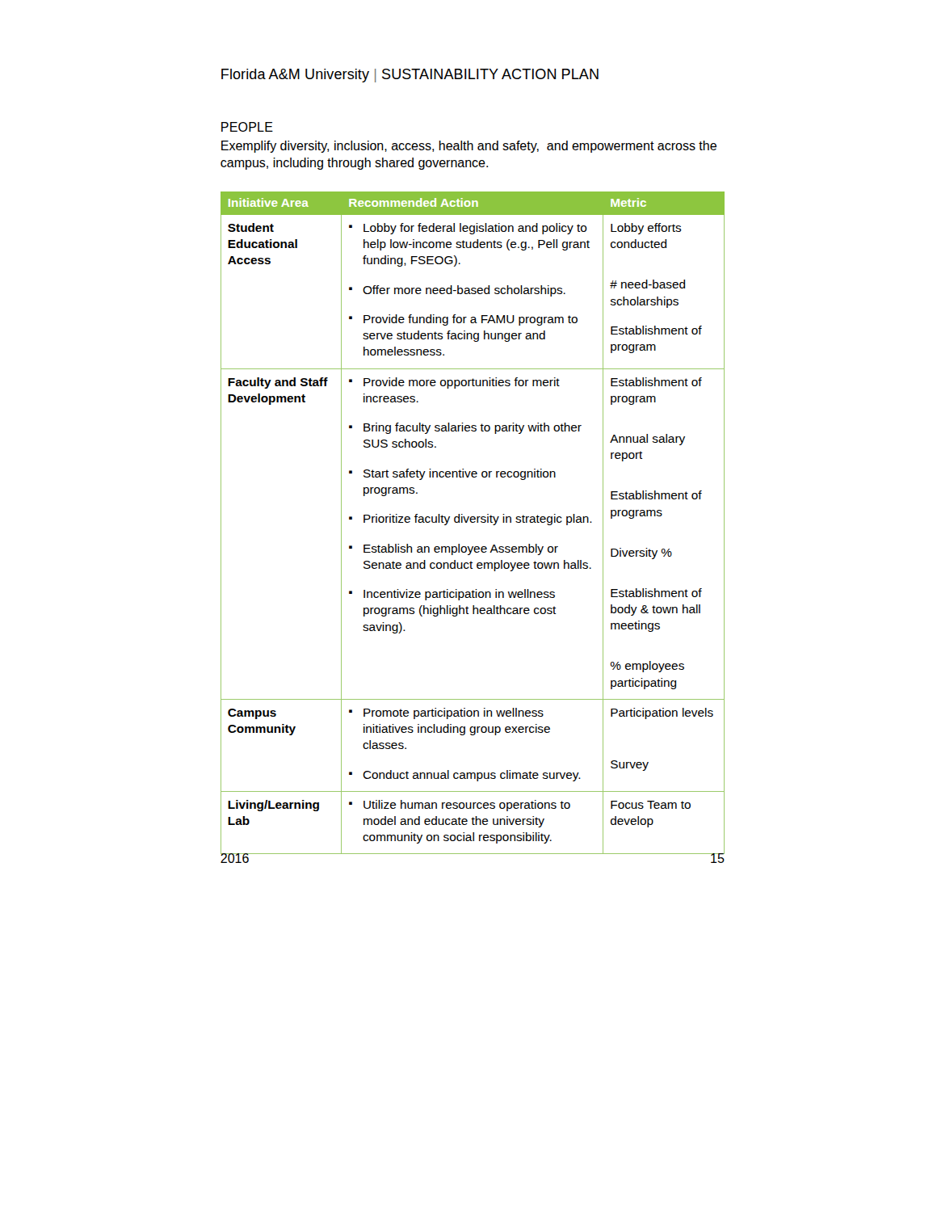Florida A&M University | SUSTAINABILITY ACTION PLAN
PEOPLE
Exemplify diversity, inclusion, access, health and safety, and empowerment across the campus, including through shared governance.
| Initiative Area | Recommended Action | Metric |
| --- | --- | --- |
| Student Educational Access | Lobby for federal legislation and policy to help low-income students (e.g., Pell grant funding, FSEOG). Offer more need-based scholarships. Provide funding for a FAMU program to serve students facing hunger and homelessness. | Lobby efforts conducted # need-based scholarships Establishment of program |
| Faculty and Staff Development | Provide more opportunities for merit increases. Bring faculty salaries to parity with other SUS schools. Start safety incentive or recognition programs. Prioritize faculty diversity in strategic plan. Establish an employee Assembly or Senate and conduct employee town halls. Incentivize participation in wellness programs (highlight healthcare cost saving). | Establishment of program Annual salary report Establishment of programs Diversity % Establishment of body & town hall meetings % employees participating |
| Campus Community | Promote participation in wellness initiatives including group exercise classes. Conduct annual campus climate survey. | Participation levels Survey |
| Living/Learning Lab | Utilize human resources operations to model and educate the university community on social responsibility. | Focus Team to develop |
2016 15